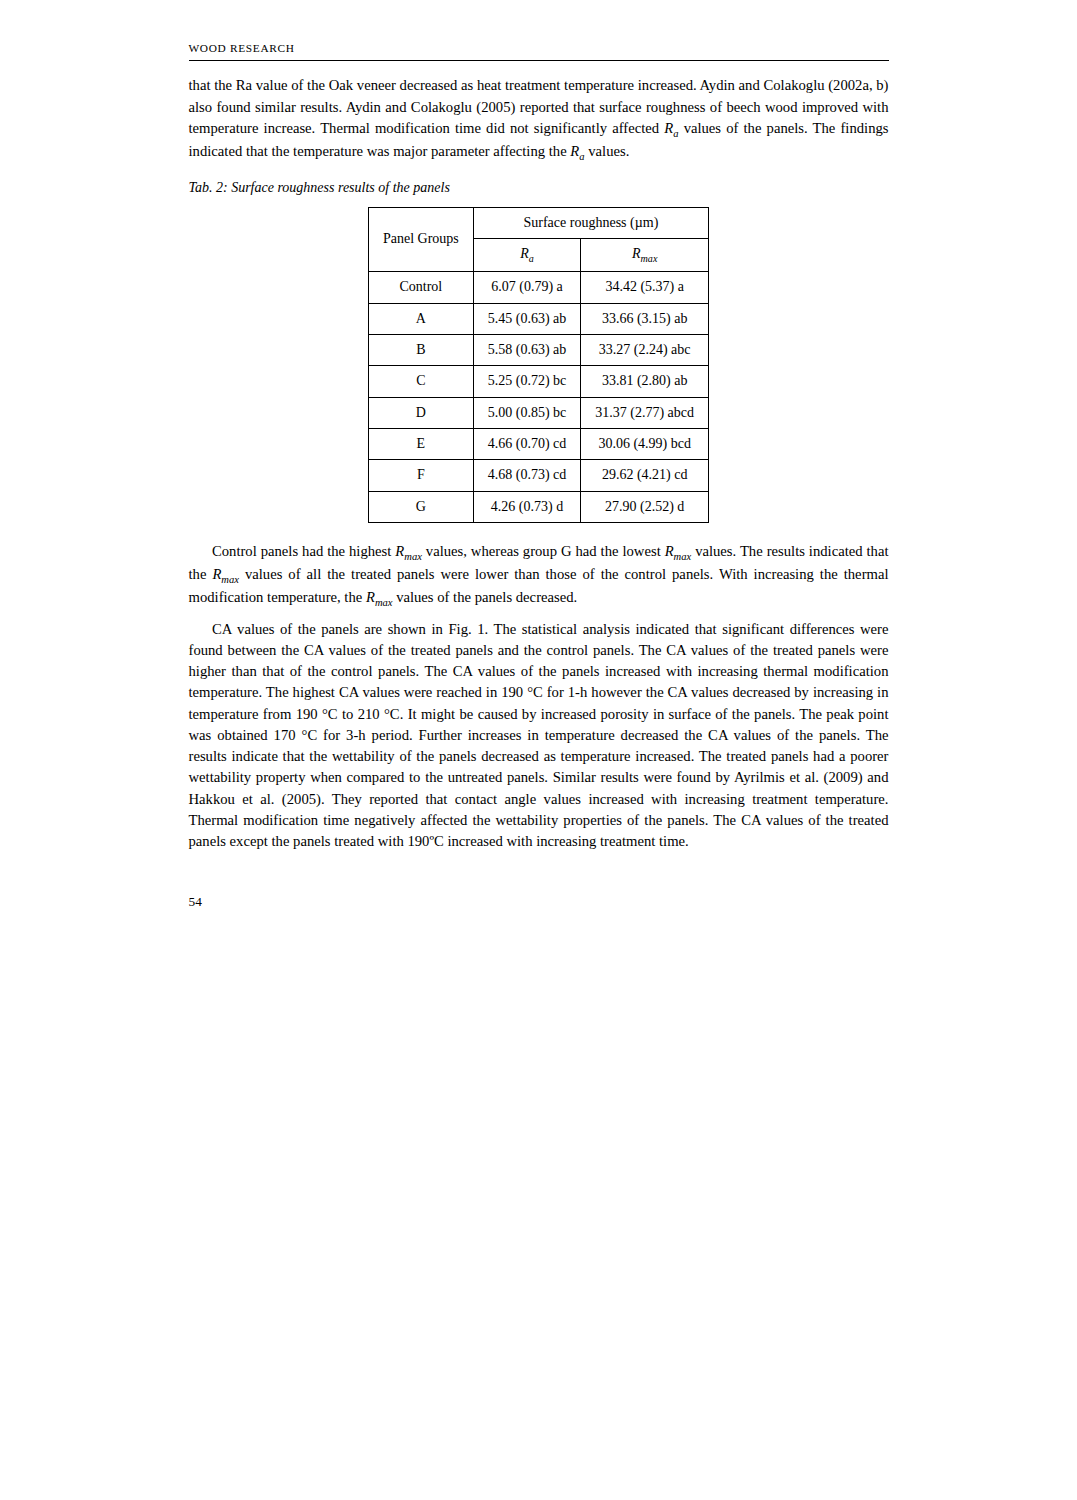WOOD RESEARCH
that the Ra value of the Oak veneer decreased as heat treatment temperature increased. Aydin and Colakoglu (2002a, b) also found similar results. Aydin and Colakoglu (2005) reported that surface roughness of beech wood improved with temperature increase. Thermal modification time did not significantly affected Ra values of the panels. The findings indicated that the temperature was major parameter affecting the Ra values.
Tab. 2: Surface roughness results of the panels
| Panel Groups | Surface roughness (µm) |
| --- | --- |
| R a | R max |
| Control | 6.07 (0.79) a | 34.42 (5.37) a |
| A | 5.45 (0.63) ab | 33.66 (3.15) ab |
| B | 5.58 (0.63) ab | 33.27 (2.24) abc |
| C | 5.25 (0.72) bc | 33.81 (2.80) ab |
| D | 5.00 (0.85) bc | 31.37 (2.77) abcd |
| E | 4.66 (0.70) cd | 30.06 (4.99) bcd |
| F | 4.68 (0.73) cd | 29.62 (4.21) cd |
| G | 4.26 (0.73) d | 27.90 (2.52) d |
Control panels had the highest Rmax values, whereas group G had the lowest Rmax values. The results indicated that the Rmax values of all the treated panels were lower than those of the control panels. With increasing the thermal modification temperature, the Rmax values of the panels decreased.
CA values of the panels are shown in Fig. 1. The statistical analysis indicated that significant differences were found between the CA values of the treated panels and the control panels. The CA values of the treated panels were higher than that of the control panels. The CA values of the panels increased with increasing thermal modification temperature. The highest CA values were reached in 190 °C for 1-h however the CA values decreased by increasing in temperature from 190 °C to 210 °C. It might be caused by increased porosity in surface of the panels. The peak point was obtained 170 °C for 3-h period. Further increases in temperature decreased the CA values of the panels. The results indicate that the wettability of the panels decreased as temperature increased. The treated panels had a poorer wettability property when compared to the untreated panels. Similar results were found by Ayrilmis et al. (2009) and Hakkou et al. (2005). They reported that contact angle values increased with increasing treatment temperature. Thermal modification time negatively affected the wettability properties of the panels. The CA values of the treated panels except the panels treated with 190ºC increased with increasing treatment time.
54